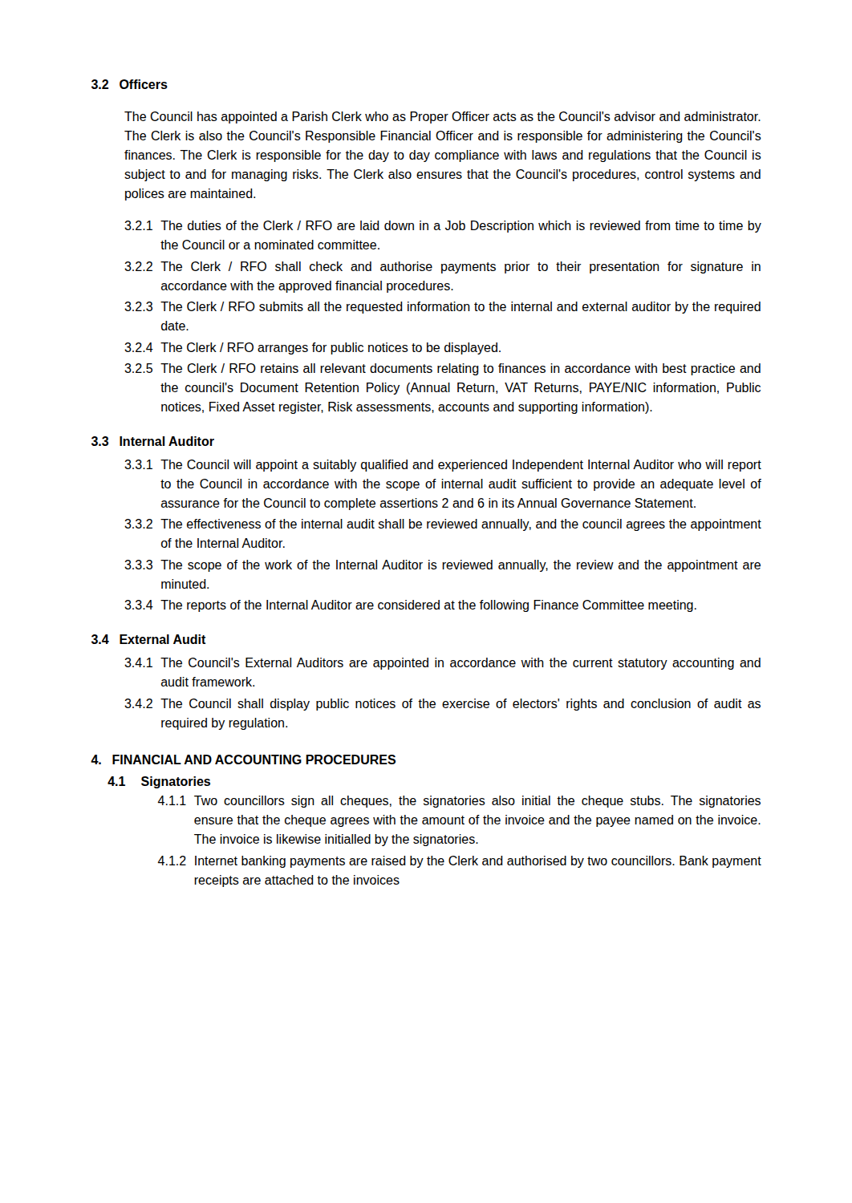3.2 Officers
The Council has appointed a Parish Clerk who as Proper Officer acts as the Council's advisor and administrator. The Clerk is also the Council's Responsible Financial Officer and is responsible for administering the Council's finances. The Clerk is responsible for the day to day compliance with laws and regulations that the Council is subject to and for managing risks. The Clerk also ensures that the Council's procedures, control systems and polices are maintained.
3.2.1 The duties of the Clerk / RFO are laid down in a Job Description which is reviewed from time to time by the Council or a nominated committee.
3.2.2 The Clerk / RFO shall check and authorise payments prior to their presentation for signature in accordance with the approved financial procedures.
3.2.3 The Clerk / RFO submits all the requested information to the internal and external auditor by the required date.
3.2.4 The Clerk / RFO arranges for public notices to be displayed.
3.2.5 The Clerk / RFO retains all relevant documents relating to finances in accordance with best practice and the council's Document Retention Policy (Annual Return, VAT Returns, PAYE/NIC information, Public notices, Fixed Asset register, Risk assessments, accounts and supporting information).
3.3 Internal Auditor
3.3.1 The Council will appoint a suitably qualified and experienced Independent Internal Auditor who will report to the Council in accordance with the scope of internal audit sufficient to provide an adequate level of assurance for the Council to complete assertions 2 and 6 in its Annual Governance Statement.
3.3.2 The effectiveness of the internal audit shall be reviewed annually, and the council agrees the appointment of the Internal Auditor.
3.3.3 The scope of the work of the Internal Auditor is reviewed annually, the review and the appointment are minuted.
3.3.4 The reports of the Internal Auditor are considered at the following Finance Committee meeting.
3.4 External Audit
3.4.1 The Council's External Auditors are appointed in accordance with the current statutory accounting and audit framework.
3.4.2 The Council shall display public notices of the exercise of electors' rights and conclusion of audit as required by regulation.
4. FINANCIAL AND ACCOUNTING PROCEDURES
4.1 Signatories
4.1.1 Two councillors sign all cheques, the signatories also initial the cheque stubs. The signatories ensure that the cheque agrees with the amount of the invoice and the payee named on the invoice. The invoice is likewise initialled by the signatories.
4.1.2 Internet banking payments are raised by the Clerk and authorised by two councillors. Bank payment receipts are attached to the invoices